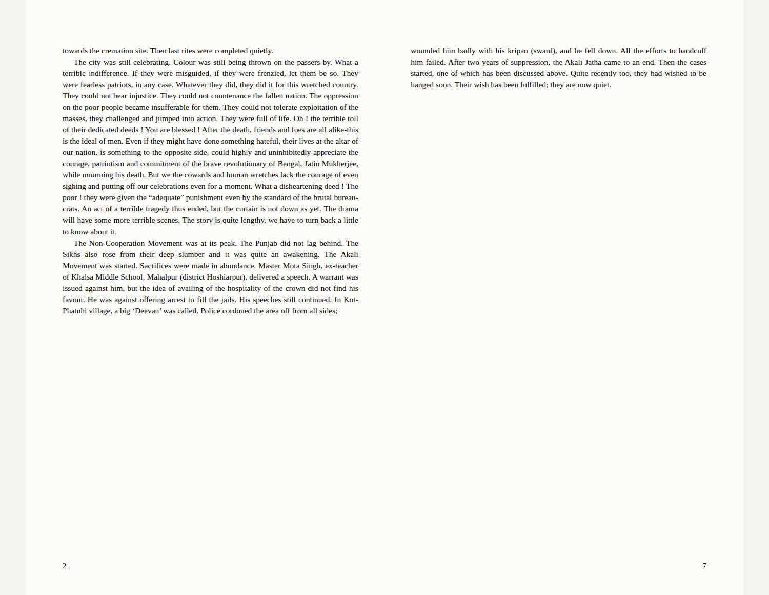towards the cremation site. Then last rites were completed quietly.
The city was still celebrating. Colour was still being thrown on the passers-by. What a terrible indifference. If they were misguided, if they were frenzied, let them be so. They were fearless patriots, in any case. Whatever they did, they did it for this wretched country. They could not bear injustice. They could not countenance the fallen nation. The oppression on the poor people became insufferable for them. They could not tolerate exploitation of the masses, they challenged and jumped into action. They were full of life. Oh ! the terrible toll of their dedicated deeds ! You are blessed ! After the death, friends and foes are all alike-this is the ideal of men. Even if they might have done something hateful, their lives at the altar of our nation, is something to the opposite side, could highly and uninhibitedly appreciate the courage, patriotism and commitment of the brave revolutionary of Bengal, Jatin Mukherjee, while mourning his death. But we the cowards and human wretches lack the courage of even sighing and putting off our celebrations even for a moment. What a disheartening deed ! The poor ! they were given the “adequate” punishment even by the standard of the brutal bureaucrats. An act of a terrible tragedy thus ended, but the curtain is not down as yet. The drama will have some more terrible scenes. The story is quite lengthy, we have to turn back a little to know about it.
The Non-Cooperation Movement was at its peak. The Punjab did not lag behind. The Sikhs also rose from their deep slumber and it was quite an awakening. The Akali Movement was started. Sacrifices were made in abundance. Master Mota Singh, ex-teacher of Khalsa Middle School, Mahalpur (district Hoshiarpur), delivered a speech. A warrant was issued against him, but the idea of availing of the hospitality of the crown did not find his favour. He was against offering arrest to fill the jails. His speeches still continued. In Kot-Phatuhi village, a big ‘Deevan’ was called. Police cordoned the area off from all sides;
2
wounded him badly with his kripan (sward), and he fell down. All the efforts to handcuff him failed. After two years of suppression, the Akali Jatha came to an end. Then the cases started, one of which has been discussed above. Quite recently too, they had wished to be hanged soon. Their wish has been fulfilled; they are now quiet.
7